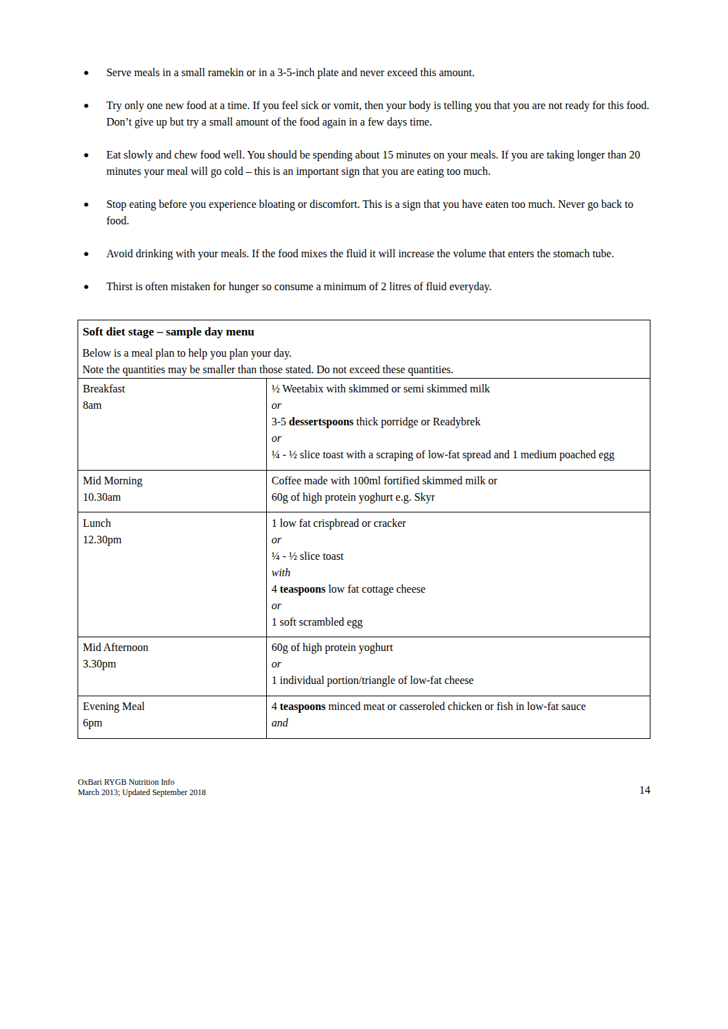Serve meals in a small ramekin or in a 3-5-inch plate and never exceed this amount.
Try only one new food at a time. If you feel sick or vomit, then your body is telling you that you are not ready for this food. Don’t give up but try a small amount of the food again in a few days time.
Eat slowly and chew food well. You should be spending about 15 minutes on your meals. If you are taking longer than 20 minutes your meal will go cold – this is an important sign that you are eating too much.
Stop eating before you experience bloating or discomfort. This is a sign that you have eaten too much. Never go back to food.
Avoid drinking with your meals. If the food mixes the fluid it will increase the volume that enters the stomach tube.
Thirst is often mistaken for hunger so consume a minimum of 2 litres of fluid everyday.
Soft diet stage – sample day menu
Below is a meal plan to help you plan your day.
Note the quantities may be smaller than those stated. Do not exceed these quantities.
| Breakfast 8am | ½ Weetabix with skimmed or semi skimmed milk or 3-5 dessertspoons thick porridge or Readybrek or ¼ - ½ slice toast with a scraping of low-fat spread and 1 medium poached egg |
| Mid Morning 10.30am | Coffee made with 100ml fortified skimmed milk or 60g of high protein yoghurt e.g. Skyr |
| Lunch 12.30pm | 1 low fat crispbread or cracker or ¼ - ½ slice toast with 4 teaspoons low fat cottage cheese or 1 soft scrambled egg |
| Mid Afternoon 3.30pm | 60g of high protein yoghurt or 1 individual portion/triangle of low-fat cheese |
| Evening Meal 6pm | 4 teaspoons minced meat or casseroled chicken or fish in low-fat sauce and |
OxBari RYGB Nutrition Info
March 2013; Updated September 2018
14